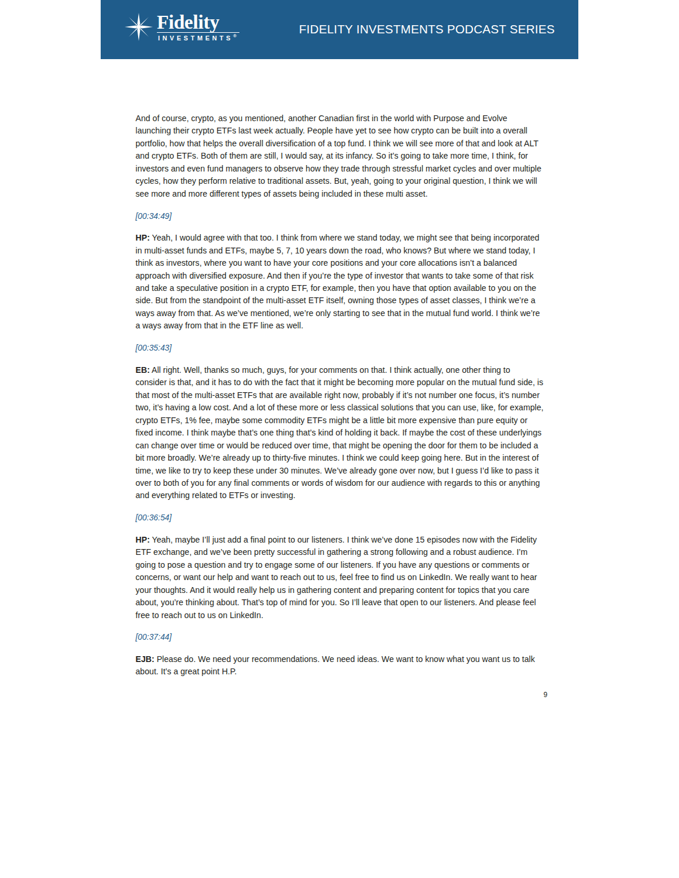Fidelity
INVESTMENTS®
FIDELITY INVESTMENTS PODCAST SERIES
And of course, crypto, as you mentioned, another Canadian first in the world with Purpose and Evolve launching their crypto ETFs last week actually. People have yet to see how crypto can be built into a overall portfolio, how that helps the overall diversification of a top fund. I think we will see more of that and look at ALT and crypto ETFs. Both of them are still, I would say, at its infancy. So it’s going to take more time, I think, for investors and even fund managers to observe how they trade through stressful market cycles and over multiple cycles, how they perform relative to traditional assets. But, yeah, going to your original question, I think we will see more and more different types of assets being included in these multi asset.
[00:34:49]
HP: Yeah, I would agree with that too. I think from where we stand today, we might see that being incorporated in multi-asset funds and ETFs, maybe 5, 7, 10 years down the road, who knows? But where we stand today, I think as investors, where you want to have your core positions and your core allocations isn’t a balanced approach with diversified exposure. And then if you’re the type of investor that wants to take some of that risk and take a speculative position in a crypto ETF, for example, then you have that option available to you on the side. But from the standpoint of the multi-asset ETF itself, owning those types of asset classes, I think we’re a ways away from that. As we’ve mentioned, we’re only starting to see that in the mutual fund world. I think we’re a ways away from that in the ETF line as well.
[00:35:43]
EB: All right. Well, thanks so much, guys, for your comments on that. I think actually, one other thing to consider is that, and it has to do with the fact that it might be becoming more popular on the mutual fund side, is that most of the multi-asset ETFs that are available right now, probably if it’s not number one focus, it’s number two, it’s having a low cost. And a lot of these more or less classical solutions that you can use, like, for example, crypto ETFs, 1% fee, maybe some commodity ETFs might be a little bit more expensive than pure equity or fixed income. I think maybe that’s one thing that’s kind of holding it back. If maybe the cost of these underlyings can change over time or would be reduced over time, that might be opening the door for them to be included a bit more broadly. We’re already up to thirty-five minutes. I think we could keep going here. But in the interest of time, we like to try to keep these under 30 minutes. We’ve already gone over now, but I guess I’d like to pass it over to both of you for any final comments or words of wisdom for our audience with regards to this or anything and everything related to ETFs or investing.
[00:36:54]
HP: Yeah, maybe I’ll just add a final point to our listeners. I think we’ve done 15 episodes now with the Fidelity ETF exchange, and we’ve been pretty successful in gathering a strong following and a robust audience. I’m going to pose a question and try to engage some of our listeners. If you have any questions or comments or concerns, or want our help and want to reach out to us, feel free to find us on LinkedIn. We really want to hear your thoughts. And it would really help us in gathering content and preparing content for topics that you care about, you’re thinking about. That’s top of mind for you. So I’ll leave that open to our listeners. And please feel free to reach out to us on LinkedIn.
[00:37:44]
EJB: Please do. We need your recommendations. We need ideas. We want to know what you want us to talk about. It’s a great point H.P.
9